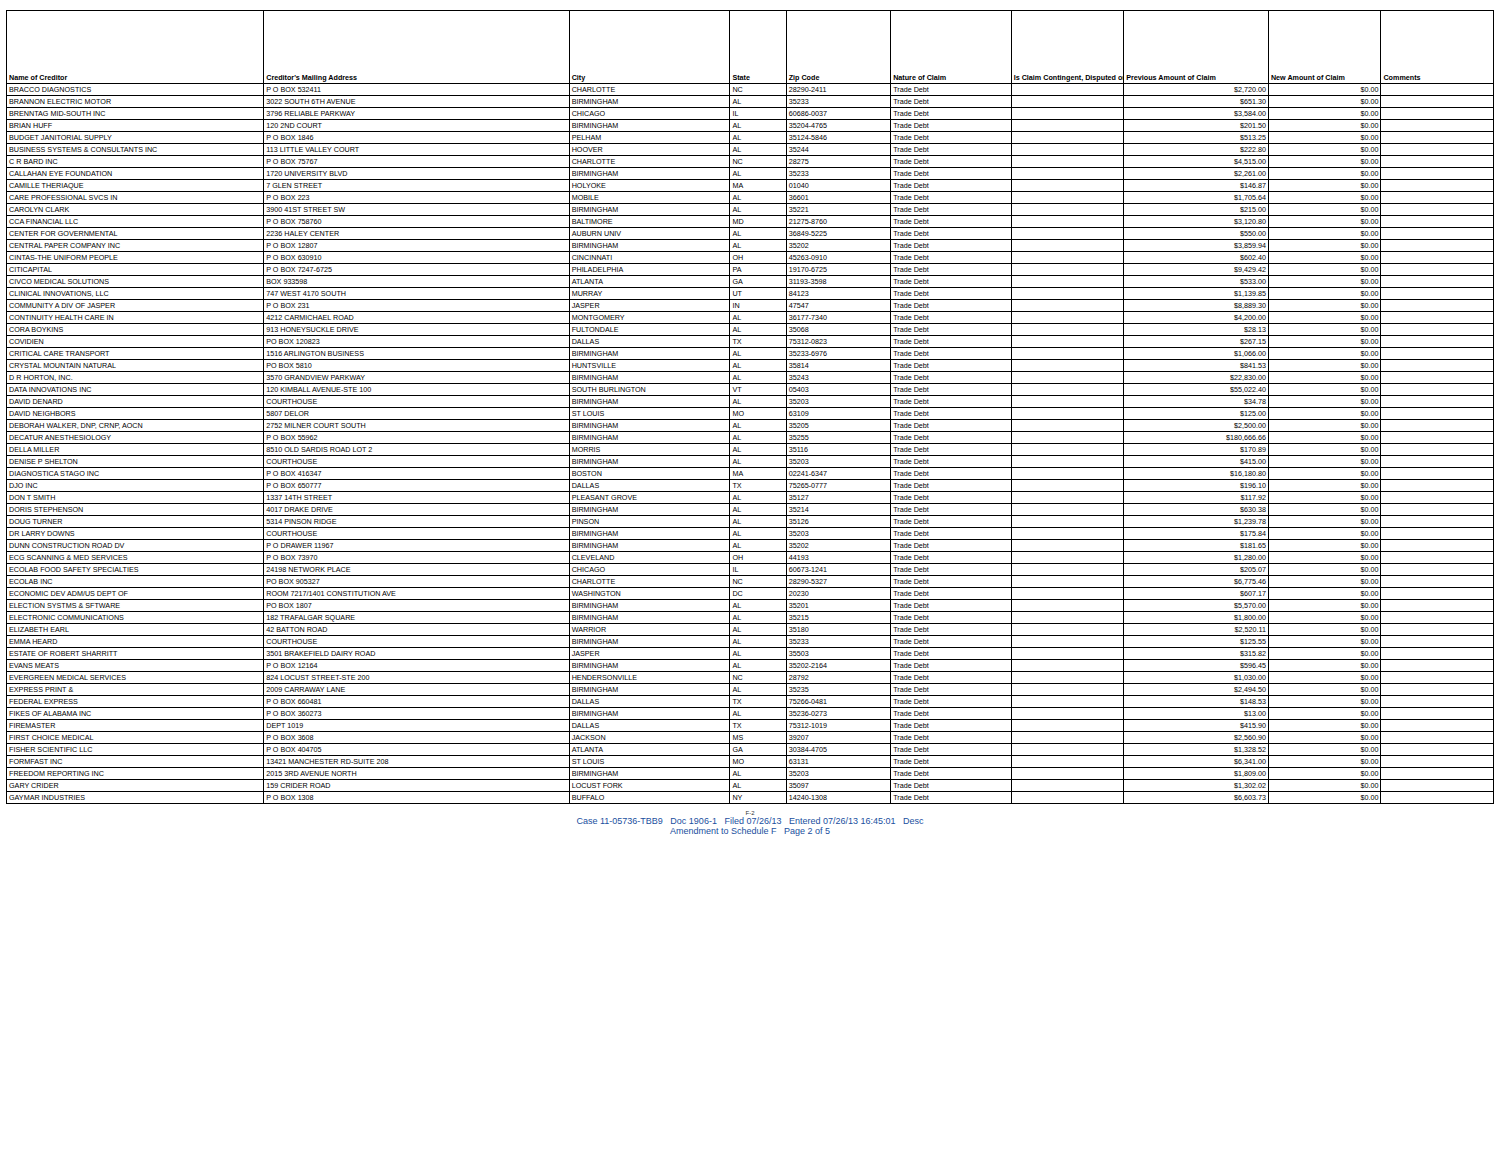| Name of Creditor | Creditor's Mailing Address | City | State | Zip Code | Nature of Claim | Is Claim Contingent, Disputed or Unliquidated? | Previous Amount of Claim | New Amount of Claim | Comments |
| --- | --- | --- | --- | --- | --- | --- | --- | --- | --- |
| BRACCO DIAGNOSTICS | P O BOX 532411 | CHARLOTTE | NC | 28290-2411 | Trade Debt | | $2,720.00 | $0.00 | |
| BRANNON ELECTRIC MOTOR | 3022 SOUTH 6TH AVENUE | BIRMINGHAM | AL | 35233 | Trade Debt | | $651.30 | $0.00 | |
| BRENNTAG MID-SOUTH INC | 3796 RELIABLE PARKWAY | CHICAGO | IL | 60686-0037 | Trade Debt | | $3,584.00 | $0.00 | |
| BRIAN HUFF | 120 2ND COURT | BIRMINGHAM | AL | 35204-4765 | Trade Debt | | $201.50 | $0.00 | |
| BUDGET JANITORIAL SUPPLY | P O BOX 1846 | PELHAM | AL | 35124-5846 | Trade Debt | | $513.25 | $0.00 | |
| BUSINESS SYSTEMS & CONSULTANTS INC | 113 LITTLE VALLEY COURT | HOOVER | AL | 35244 | Trade Debt | | $222.80 | $0.00 | |
| C R BARD INC | P O BOX 75767 | CHARLOTTE | NC | 28275 | Trade Debt | | $4,515.00 | $0.00 | |
| CALLAHAN EYE FOUNDATION | 1720 UNIVERSITY BLVD | BIRMINGHAM | AL | 35233 | Trade Debt | | $2,261.00 | $0.00 | |
| CAMILLE THERIAQUE | 7 GLEN STREET | HOLYOKE | MA | 01040 | Trade Debt | | $146.87 | $0.00 | |
| CARE PROFESSIONAL SVCS IN | P O BOX 223 | MOBILE | AL | 36601 | Trade Debt | | $1,705.64 | $0.00 | |
| CAROLYN CLARK | 3900 41ST STREET SW | BIRMINGHAM | AL | 35221 | Trade Debt | | $215.00 | $0.00 | |
| CCA FINANCIAL LLC | P O BOX 758760 | BALTIMORE | MD | 21275-8760 | Trade Debt | | $3,120.80 | $0.00 | |
| CENTER FOR GOVERNMENTAL | 2236 HALEY CENTER | AUBURN UNIV | AL | 36849-5225 | Trade Debt | | $550.00 | $0.00 | |
| CENTRAL PAPER COMPANY INC | P O BOX 12807 | BIRMINGHAM | AL | 35202 | Trade Debt | | $3,859.94 | $0.00 | |
| CINTAS-THE UNIFORM PEOPLE | P O BOX 630910 | CINCINNATI | OH | 45263-0910 | Trade Debt | | $602.40 | $0.00 | |
| CITICAPITAL | P O BOX 7247-6725 | PHILADELPHIA | PA | 19170-6725 | Trade Debt | | $9,429.42 | $0.00 | |
| CIVCO MEDICAL SOLUTIONS | BOX 933598 | ATLANTA | GA | 31193-3598 | Trade Debt | | $533.00 | $0.00 | |
| CLINICAL INNOVATIONS, LLC | 747 WEST 4170 SOUTH | MURRAY | UT | 84123 | Trade Debt | | $1,139.85 | $0.00 | |
| COMMUNITY A DIV OF JASPER | P O BOX 231 | JASPER | IN | 47547 | Trade Debt | | $8,889.30 | $0.00 | |
| CONTINUITY HEALTH CARE IN | 4212 CARMICHAEL ROAD | MONTGOMERY | AL | 36177-7340 | Trade Debt | | $4,200.00 | $0.00 | |
| CORA BOYKINS | 913 HONEYSUCKLE DRIVE | FULTONDALE | AL | 35068 | Trade Debt | | $28.13 | $0.00 | |
| COVIDIEN | PO BOX 120823 | DALLAS | TX | 75312-0823 | Trade Debt | | $267.15 | $0.00 | |
| CRITICAL CARE TRANSPORT | 1516 ARLINGTON BUSINESS | BIRMINGHAM | AL | 35233-6976 | Trade Debt | | $1,066.00 | $0.00 | |
| CRYSTAL MOUNTAIN NATURAL | PO BOX 5810 | HUNTSVILLE | AL | 35814 | Trade Debt | | $841.53 | $0.00 | |
| D R HORTON, INC. | 3570 GRANDVIEW PARKWAY | BIRMINGHAM | AL | 35243 | Trade Debt | | $22,830.00 | $0.00 | |
| DATA INNOVATIONS INC | 120 KIMBALL AVENUE-STE 100 | SOUTH BURLINGTON | VT | 05403 | Trade Debt | | $55,022.40 | $0.00 | |
| DAVID DENARD | COURTHOUSE | BIRMINGHAM | AL | 35203 | Trade Debt | | $34.78 | $0.00 | |
| DAVID NEIGHBORS | 5807 DELOR | ST LOUIS | MO | 63109 | Trade Debt | | $125.00 | $0.00 | |
| DEBORAH WALKER, DNP, CRNP, AOCN | 2752 MILNER COURT SOUTH | BIRMINGHAM | AL | 35205 | Trade Debt | | $2,500.00 | $0.00 | |
| DECATUR ANESTHESIOLOGY | P O BOX 55962 | BIRMINGHAM | AL | 35255 | Trade Debt | | $180,666.66 | $0.00 | |
| DELLA MILLER | 8510 OLD SARDIS ROAD LOT 2 | MORRIS | AL | 35116 | Trade Debt | | $170.89 | $0.00 | |
| DENISE P SHELTON | COURTHOUSE | BIRMINGHAM | AL | 35203 | Trade Debt | | $415.00 | $0.00 | |
| DIAGNOSTICA STAGO INC | P O BOX 416347 | BOSTON | MA | 02241-6347 | Trade Debt | | $16,180.80 | $0.00 | |
| DJO INC | P O BOX 650777 | DALLAS | TX | 75265-0777 | Trade Debt | | $196.10 | $0.00 | |
| DON T SMITH | 1337 14TH STREET | PLEASANT GROVE | AL | 35127 | Trade Debt | | $117.92 | $0.00 | |
| DORIS STEPHENSON | 4017 DRAKE DRIVE | BIRMINGHAM | AL | 35214 | Trade Debt | | $630.38 | $0.00 | |
| DOUG TURNER | 5314 PINSON RIDGE | PINSON | AL | 35126 | Trade Debt | | $1,239.78 | $0.00 | |
| DR LARRY DOWNS | COURTHOUSE | BIRMINGHAM | AL | 35203 | Trade Debt | | $175.84 | $0.00 | |
| DUNN CONSTRUCTION ROAD DV | P O DRAWER 11967 | BIRMINGHAM | AL | 35202 | Trade Debt | | $181.65 | $0.00 | |
| ECG SCANNING & MED SERVICES | P O BOX 73970 | CLEVELAND | OH | 44193 | Trade Debt | | $1,280.00 | $0.00 | |
| ECOLAB FOOD SAFETY SPECIALTIES | 24198 NETWORK PLACE | CHICAGO | IL | 60673-1241 | Trade Debt | | $205.07 | $0.00 | |
| ECOLAB INC | PO BOX 905327 | CHARLOTTE | NC | 28290-5327 | Trade Debt | | $6,775.46 | $0.00 | |
| ECONOMIC DEV ADM/US DEPT OF | ROOM 7217/1401 CONSTITUTION AVE | WASHINGTON | DC | 20230 | Trade Debt | | $607.17 | $0.00 | |
| ELECTION SYSTMS & SFTWARE | PO BOX 1807 | BIRMINGHAM | AL | 35201 | Trade Debt | | $5,570.00 | $0.00 | |
| ELECTRONIC COMMUNICATIONS | 182 TRAFALGAR SQUARE | BIRMINGHAM | AL | 35215 | Trade Debt | | $1,800.00 | $0.00 | |
| ELIZABETH EARL | 42 BATTON ROAD | WARRIOR | AL | 35180 | Trade Debt | | $2,520.11 | $0.00 | |
| EMMA HEARD | COURTHOUSE | BIRMINGHAM | AL | 35233 | Trade Debt | | $125.55 | $0.00 | |
| ESTATE OF ROBERT SHARRITT | 3501 BRAKEFIELD DAIRY ROAD | JASPER | AL | 35503 | Trade Debt | | $315.82 | $0.00 | |
| EVANS MEATS | P O BOX 12164 | BIRMINGHAM | AL | 35202-2164 | Trade Debt | | $596.45 | $0.00 | |
| EVERGREEN MEDICAL SERVICES | 824 LOCUST STREET-STE 200 | HENDERSONVILLE | NC | 28792 | Trade Debt | | $1,030.00 | $0.00 | |
| EXPRESS PRINT & | 2009 CARRAWAY LANE | BIRMINGHAM | AL | 35235 | Trade Debt | | $2,494.50 | $0.00 | |
| FEDERAL EXPRESS | P O BOX 660481 | DALLAS | TX | 75266-0481 | Trade Debt | | $148.53 | $0.00 | |
| FIKES OF ALABAMA INC | P O BOX 360273 | BIRMINGHAM | AL | 35236-0273 | Trade Debt | | $13.00 | $0.00 | |
| FIREMASTER | DEPT 1019 | DALLAS | TX | 75312-1019 | Trade Debt | | $415.90 | $0.00 | |
| FIRST CHOICE MEDICAL | P O BOX 3608 | JACKSON | MS | 39207 | Trade Debt | | $2,560.90 | $0.00 | |
| FISHER SCIENTIFIC LLC | P O BOX 404705 | ATLANTA | GA | 30384-4705 | Trade Debt | | $1,328.52 | $0.00 | |
| FORMFAST INC | 13421 MANCHESTER RD-SUITE 208 | ST LOUIS | MO | 63131 | Trade Debt | | $6,341.00 | $0.00 | |
| FREEDOM REPORTING INC | 2015 3RD AVENUE NORTH | BIRMINGHAM | AL | 35203 | Trade Debt | | $1,809.00 | $0.00 | |
| GARY CRIDER | 159 CRIDER ROAD | LOCUST FORK | AL | 35097 | Trade Debt | | $1,302.02 | $0.00 | |
| GAYMAR INDUSTRIES | P O BOX 1308 | BUFFALO | NY | 14240-1308 | Trade Debt | | $6,603.73 | $0.00 | |
F-2 Case 11-05736-TBB9 Doc 1906-1 Filed 07/26/13 Entered 07/26/13 16:45:01 Desc
Amendment to Schedule F Page 2 of 5